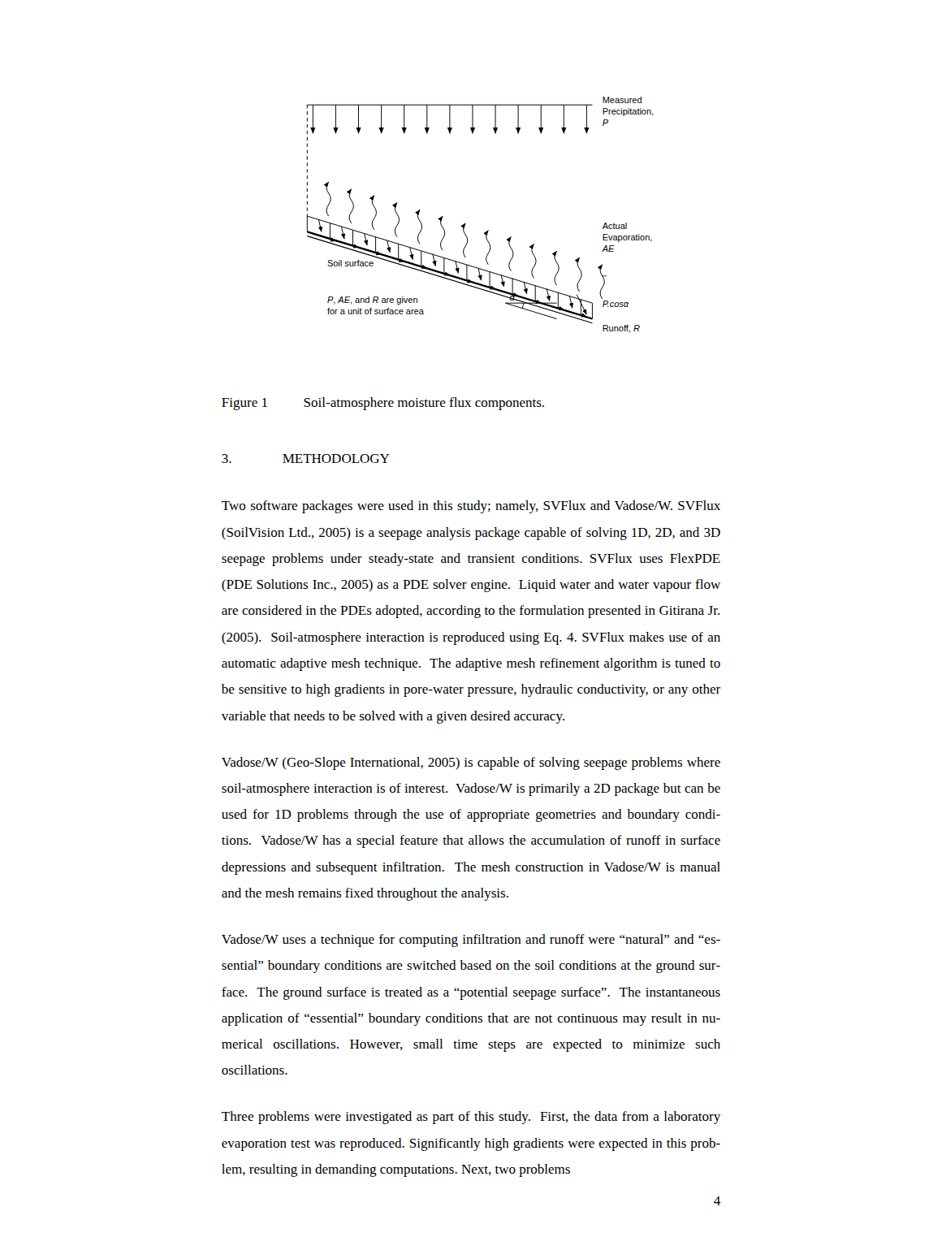Measured Precipitation, P Actual Evaporation, AE Soil surface P, AE, and R are given for a unit of surface area α P.cosα Runoff, R
Figure 1 Soil-atmosphere moisture flux components.
3. METHODOLOGY
Two software packages were used in this study; namely, SVFlux and Vadose/W. SVFlux (SoilVision Ltd., 2005) is a seepage analysis package capable of solving 1D, 2D, and 3D seepage problems under steady-state and transient conditions. SVFlux uses FlexPDE (PDE Solutions Inc., 2005) as a PDE solver engine. Liquid water and water vapour flow are considered in the PDEs adopted, according to the formulation presented in Gitirana Jr. (2005). Soil-atmosphere interaction is reproduced using Eq. 4. SVFlux makes use of an automatic adaptive mesh technique. The adaptive mesh refinement algorithm is tuned to be sensitive to high gradients in pore-water pressure, hydraulic conductivity, or any other variable that needs to be solved with a given desired accuracy.
Vadose/W (Geo-Slope International, 2005) is capable of solving seepage problems where soil-atmosphere interaction is of interest. Vadose/W is primarily a 2D package but can be used for 1D problems through the use of appropriate geometries and boundary conditions. Vadose/W has a special feature that allows the accumulation of runoff in surface depressions and subsequent infiltration. The mesh construction in Vadose/W is manual and the mesh remains fixed throughout the analysis.
Vadose/W uses a technique for computing infiltration and runoff were “natural” and “essential” boundary conditions are switched based on the soil conditions at the ground surface. The ground surface is treated as a “potential seepage surface”. The instantaneous application of “essential” boundary conditions that are not continuous may result in numerical oscillations. However, small time steps are expected to minimize such oscillations.
Three problems were investigated as part of this study. First, the data from a laboratory evaporation test was reproduced. Significantly high gradients were expected in this problem, resulting in demanding computations. Next, two problems
4